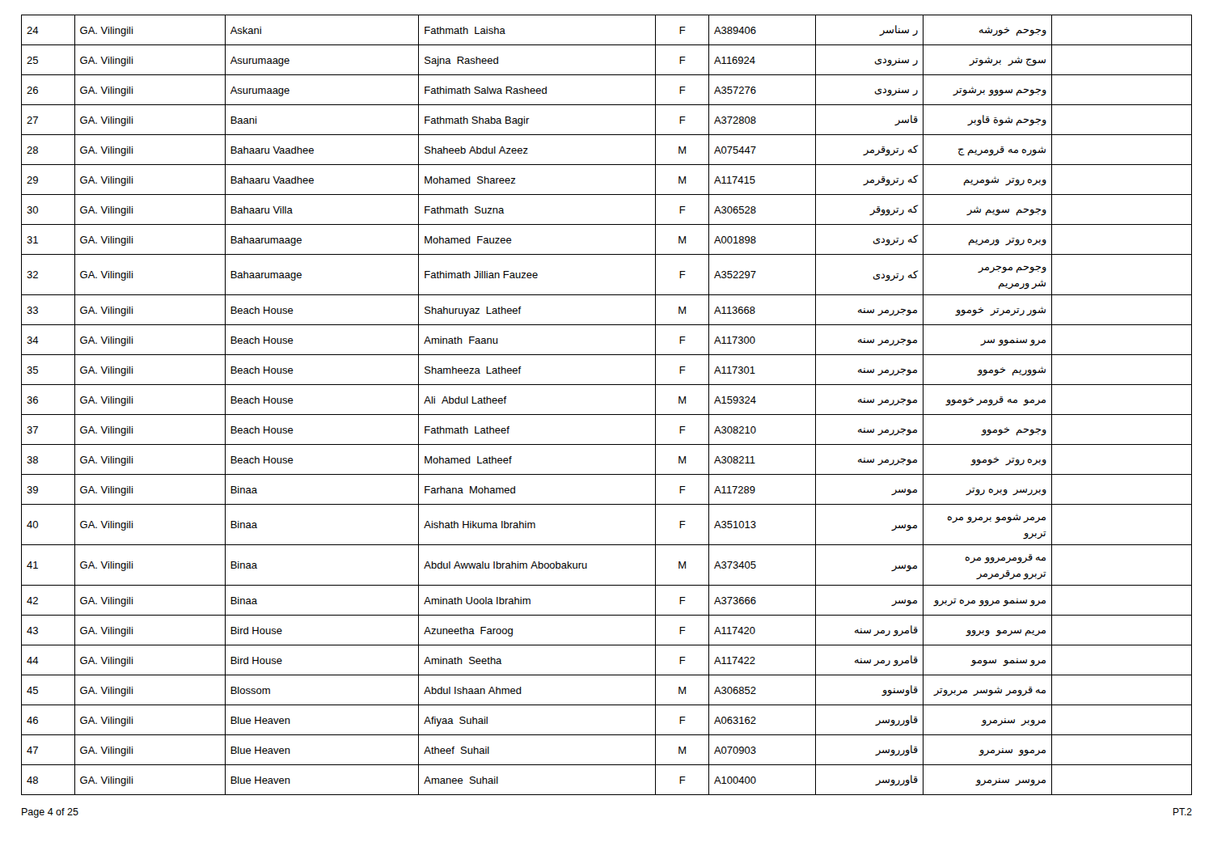| 24 | GA. Vilingili | Askani | Fathmath Laisha | F | A389406 | ﺭ ﺳﻨﺎﺳﺮ | ﻭﺟﻮﺣﻢ ﺧﻮﺭﺷﻪ | |
| 25 | GA. Vilingili | Asurumaage | Sajna Rasheed | F | A116924 | ﺭ ﺳﻨﺮﻭﺩﻯ | ﺳﻮﺝ ﺷﺮ ﺑﺮﺷﻮﺗﺮ | |
| 26 | GA. Vilingili | Asurumaage | Fathimath Salwa Rasheed | F | A357276 | ﺭ ﺳﻨﺮﻭﺩﻯ | ﻭﺟﻮﺣﻢ ﺳﻮﻭﻭ ﺑﺮﺷﻮﺗﺮ | |
| 27 | GA. Vilingili | Baani | Fathmath Shaba Bagir | F | A372808 | ﻗﺎﺳﺮ | ﻭﺟﻮﺣﻢ ﺷﻮﺓ ﻗﺎﻭﺑﺮ | |
| 28 | GA. Vilingili | Bahaaru Vaadhee | Shaheeb Abdul Azeez | M | A075447 | ﻛﻪ ﺭﺗﺮﻭﻗﺮﻣﺮ | ﺷﻮﺭﻩ ﻣﻪ ﻗﺮﻭﻣﺮﻳﻢ ﺝ | |
| 29 | GA. Vilingili | Bahaaru Vaadhee | Mohamed Shareez | M | A117415 | ﻛﻪ ﺭﺗﺮﻭﻗﺮﻣﺮ | ﻭﺑﺮﻩ ﺭﻭﺗﺮ ﺷﻮﻣﺮﻳﻢ | |
| 30 | GA. Vilingili | Bahaaru Villa | Fathmath Suzna | F | A306528 | ﻛﻪ ﺭﺗﺮﻭﻭﻗﺮ | ﻭﺟﻮﺣﻢ ﺳﻮﻳﻢ ﺷﺮ | |
| 31 | GA. Vilingili | Bahaarumaage | Mohamed Fauzee | M | A001898 | ﻛﻪ ﺭﺗﺮﻭﺩﻯ | ﻭﺑﺮﻩ ﺭﻭﺗﺮ ﻭﺭﻣﺮﻳﻢ | |
| 32 | GA. Vilingili | Bahaarumaage | Fathimath Jillian Fauzee | F | A352297 | ﻛﻪ ﺭﺗﺮﻭﺩﻯ | ﻭﺟﻮﺣﻢ ﻣﻮﺟﺮﻣﺮ ﺷﺮ ﻭﺭﻣﺮﻳﻢ | |
| 33 | GA. Vilingili | Beach House | Shahuruyaz Latheef | M | A113668 | ﻣﻮﺟﺮﺭﻣﺮ ﺳﻨﻪ | ﺷﻮﺭ ﺭﺗﺮﻣﺮﺗﺮ ﺧﻮﻣﻮﻭ | |
| 34 | GA. Vilingili | Beach House | Aminath Faanu | F | A117300 | ﻣﻮﺟﺮﺭﻣﺮ ﺳﻨﻪ | ﻣﺮﻭ ﺳﻨﻤﻮﻭ ﺳﺮ | |
| 35 | GA. Vilingili | Beach House | Shamheeza Latheef | F | A117301 | ﻣﻮﺟﺮﺭﻣﺮ ﺳﻨﻪ | ﺷﻮﻭﺭﻳﻢ ﺧﻮﻣﻮﻭ | |
| 36 | GA. Vilingili | Beach House | Ali Abdul Latheef | M | A159324 | ﻣﻮﺟﺮﺭﻣﺮ ﺳﻨﻪ | ﻣﺮﻣﻮ ﻣﻪ ﻗﺮﻭﻣﺮ ﺧﻮﻣﻮﻭ | |
| 37 | GA. Vilingili | Beach House | Fathmath Latheef | F | A308210 | ﻣﻮﺟﺮﺭﻣﺮ ﺳﻨﻪ | ﻭﺟﻮﺣﻢ ﺧﻮﻣﻮﻭ | |
| 38 | GA. Vilingili | Beach House | Mohamed Latheef | M | A308211 | ﻣﻮﺟﺮﺭﻣﺮ ﺳﻨﻪ | ﻭﺑﺮﻩ ﺭﻭﺗﺮ ﺧﻮﻣﻮﻭ | |
| 39 | GA. Vilingili | Binaa | Farhana Mohamed | F | A117289 | ﻣﻮﺳﺮ | ﻭﺑﺮﺭﺳﺮ ﻭﺑﺮﻩ ﺭﻭﺗﺮ | |
| 40 | GA. Vilingili | Binaa | Aishath Hikuma Ibrahim | F | A351013 | ﻣﻮﺳﺮ | ﻣﺮﻣﺮ ﺷﻮﻣﻮ ﺑﺮﻣﺮﻭ ﻣﺮﻩ ﺗﺮﺑﺮﻭ | |
| 41 | GA. Vilingili | Binaa | Abdul Awwalu Ibrahim Aboobakuru | M | A373405 | ﻣﻮﺳﺮ | ﻣﻪ ﻗﺮﻭﻣﺮﻣﺮﻭﻭ ﻣﺮﻩ ﺗﺮﺑﺮﻭ ﻣﺮﻗﺮﻣﺮﻣﺮ | |
| 42 | GA. Vilingili | Binaa | Aminath Uoola Ibrahim | F | A373666 | ﻣﻮﺳﺮ | ﻣﺮﻭ ﺳﻨﻤﻮ ﻣﺮﻭﻭ ﻣﺮﻩ ﺗﺮﺑﺮﻭ | |
| 43 | GA. Vilingili | Bird House | Azuneetha Faroog | F | A117420 | ﻗﺎﻣﺮﻭ ﺭﻣﺮ ﺳﻨﻪ | ﻣﺮﻳﻢ ﺳﺮﻣﻮ ﻭﺑﺮﻭﻭ | |
| 44 | GA. Vilingili | Bird House | Aminath Seetha | F | A117422 | ﻗﺎﻣﺮﻭ ﺭﻣﺮ ﺳﻨﻪ | ﻣﺮﻭ ﺳﻨﻤﻮ ﺳﻮﻣﻮ | |
| 45 | GA. Vilingili | Blossom | Abdul Ishaan Ahmed | M | A306852 | ﻗﺎﻭﺳﻨﻮﻭ | ﻣﻪ ﻗﺮﻭﻣﺮ ﺷﻮﺳﺮ ﻣﺮﺑﺮﻭﺗﺮ | |
| 46 | GA. Vilingili | Blue Heaven | Afiyaa Suhail | F | A063162 | ﻗﺎﻭﺭﺭﻭﺳﺮ | ﻣﺮﻭﺑﺮ ﺳﻨﺮﻣﺮﻭ | |
| 47 | GA. Vilingili | Blue Heaven | Atheef Suhail | M | A070903 | ﻗﺎﻭﺭﺭﻭﺳﺮ | ﻣﺮﻣﻮﻭ ﺳﻨﺮﻣﺮﻭ | |
| 48 | GA. Vilingili | Blue Heaven | Amanee Suhail | F | A100400 | ﻗﺎﻭﺭﺭﻭﺳﺮ | ﻣﺮﻭﺳﺮ ﺳﻨﺮﻣﺮﻭ | |
Page 4 of 25
PT.2